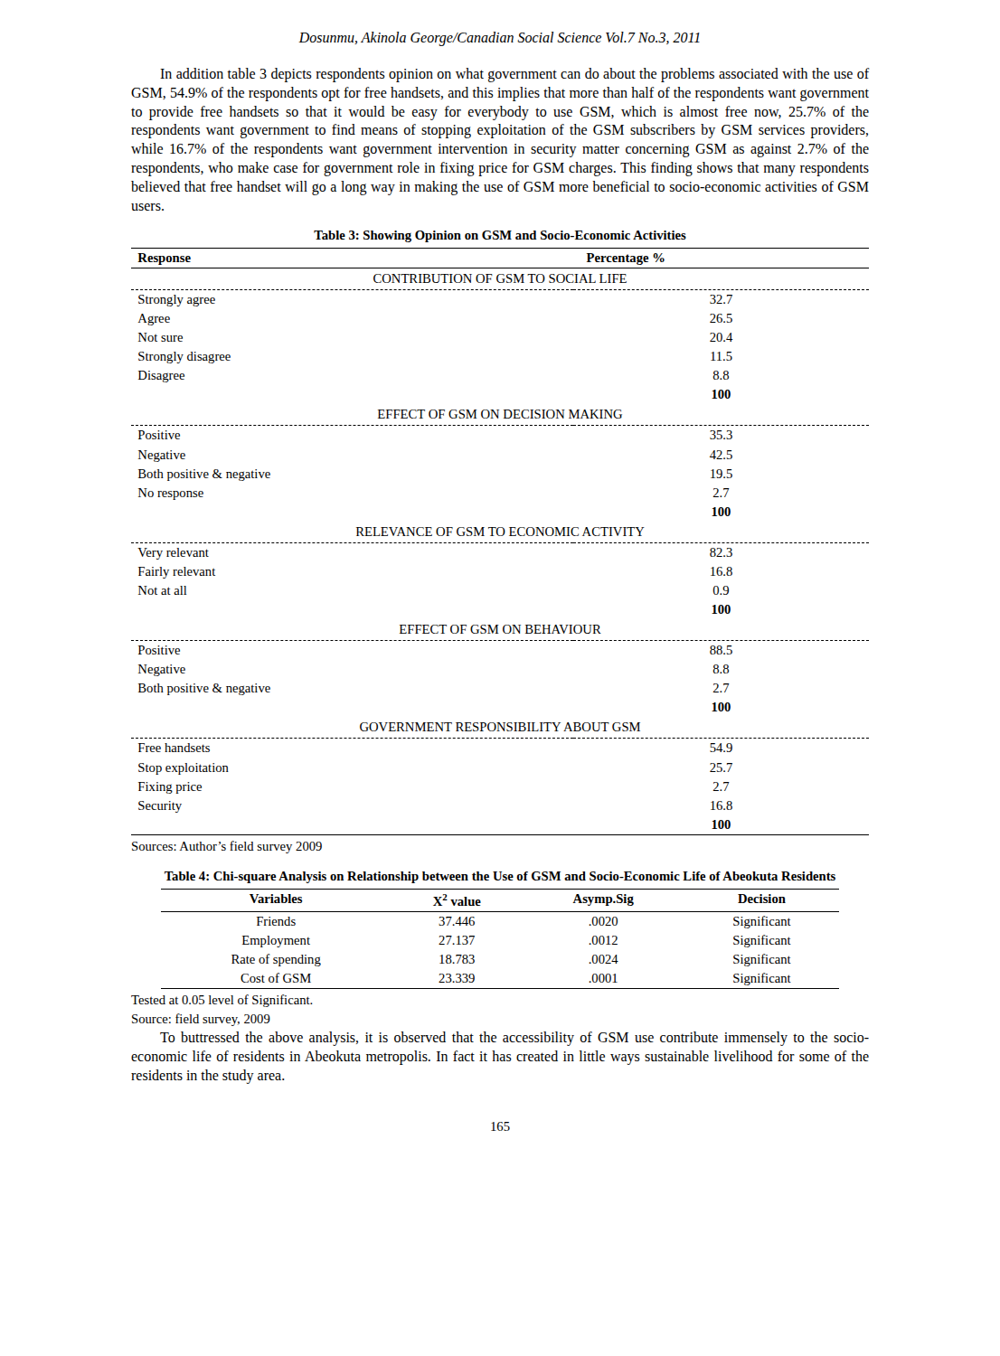Dosunmu, Akinola George/Canadian Social Science Vol.7 No.3, 2011
In addition table 3 depicts respondents opinion on what government can do about the problems associated with the use of GSM, 54.9% of the respondents opt for free handsets, and this implies that more than half of the respondents want government to provide free handsets so that it would be easy for everybody to use GSM, which is almost free now, 25.7% of the respondents want government to find means of stopping exploitation of the GSM subscribers by GSM services providers, while 16.7% of the respondents want government intervention in security matter concerning GSM as against 2.7% of the respondents, who make case for government role in fixing price for GSM charges. This finding shows that many respondents believed that free handset will go a long way in making the use of GSM more beneficial to socio-economic activities of GSM users.
Table 3: Showing Opinion on GSM and Socio-Economic Activities
| Response | Percentage % |
| --- | --- |
| CONTRIBUTION OF GSM TO SOCIAL LIFE |
| Strongly agree | 32.7 |
| Agree | 26.5 |
| Not sure | 20.4 |
| Strongly disagree | 11.5 |
| Disagree | 8.8 |
| | 100 |
| EFFECT OF GSM ON DECISION MAKING |
| Positive | 35.3 |
| Negative | 42.5 |
| Both positive & negative | 19.5 |
| No response | 2.7 |
| | 100 |
| RELEVANCE OF GSM TO ECONOMIC ACTIVITY |
| Very relevant | 82.3 |
| Fairly relevant | 16.8 |
| Not at all | 0.9 |
| | 100 |
| EFFECT OF GSM ON BEHAVIOUR |
| Positive | 88.5 |
| Negative | 8.8 |
| Both positive & negative | 2.7 |
| | 100 |
| GOVERNMENT RESPONSIBILITY ABOUT GSM |
| Free handsets | 54.9 |
| Stop exploitation | 25.7 |
| Fixing price | 2.7 |
| Security | 16.8 |
| | 100 |
Sources: Author’s field survey 2009
Table 4: Chi-square Analysis on Relationship between the Use of GSM and Socio-Economic Life of Abeokuta Residents
| Variables | X 2 value | Asymp.Sig | Decision |
| --- | --- | --- | --- |
| Friends | 37.446 | .0020 | Significant |
| Employment | 27.137 | .0012 | Significant |
| Rate of spending | 18.783 | .0024 | Significant |
| Cost of GSM | 23.339 | .0001 | Significant |
Tested at 0.05 level of Significant.
Source: field survey, 2009
To buttressed the above analysis, it is observed that the accessibility of GSM use contribute immensely to the socio-economic life of residents in Abeokuta metropolis. In fact it has created in little ways sustainable livelihood for some of the residents in the study area.
165